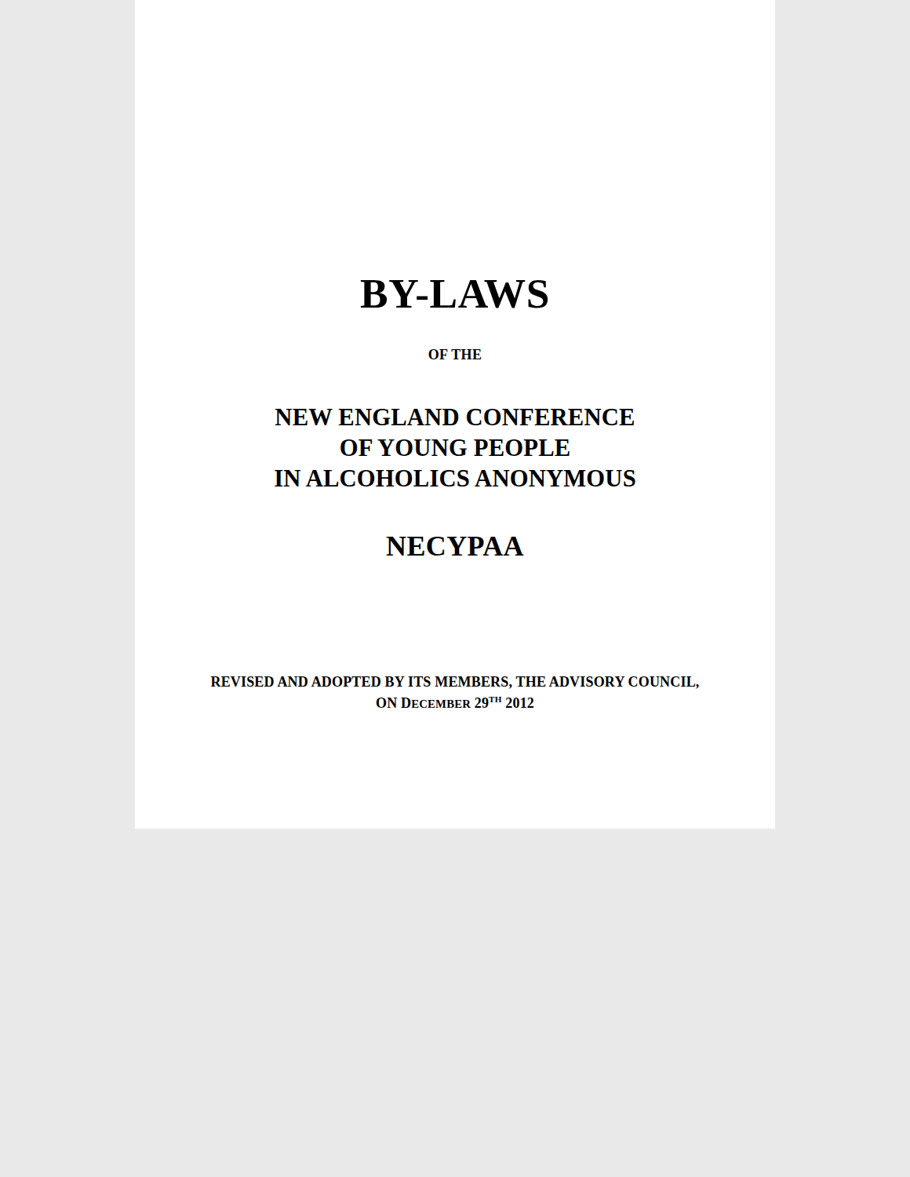BY-LAWS
OF THE
NEW ENGLAND CONFERENCE
OF YOUNG PEOPLE
IN ALCOHOLICS ANONYMOUS
NECYPAA
REVISED AND ADOPTED BY ITS MEMBERS, THE ADVISORY COUNCIL, ON DECEMBER 29TH 2012